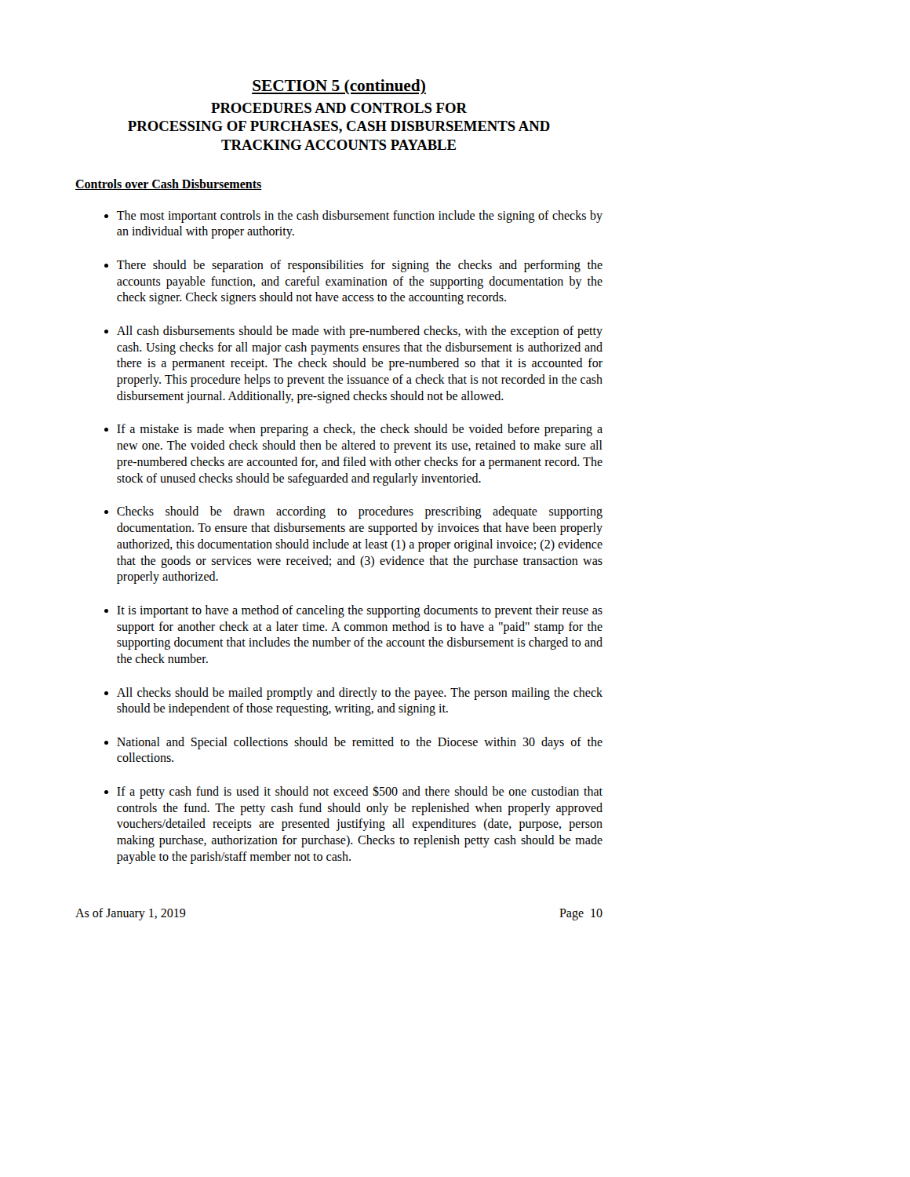SECTION 5 (continued)
PROCEDURES AND CONTROLS FOR
PROCESSING OF PURCHASES, CASH DISBURSEMENTS AND
TRACKING ACCOUNTS PAYABLE
Controls over Cash Disbursements
The most important controls in the cash disbursement function include the signing of checks by an individual with proper authority.
There should be separation of responsibilities for signing the checks and performing the accounts payable function, and careful examination of the supporting documentation by the check signer. Check signers should not have access to the accounting records.
All cash disbursements should be made with pre-numbered checks, with the exception of petty cash. Using checks for all major cash payments ensures that the disbursement is authorized and there is a permanent receipt. The check should be pre-numbered so that it is accounted for properly. This procedure helps to prevent the issuance of a check that is not recorded in the cash disbursement journal. Additionally, pre-signed checks should not be allowed.
If a mistake is made when preparing a check, the check should be voided before preparing a new one. The voided check should then be altered to prevent its use, retained to make sure all pre-numbered checks are accounted for, and filed with other checks for a permanent record. The stock of unused checks should be safeguarded and regularly inventoried.
Checks should be drawn according to procedures prescribing adequate supporting documentation. To ensure that disbursements are supported by invoices that have been properly authorized, this documentation should include at least (1) a proper original invoice; (2) evidence that the goods or services were received; and (3) evidence that the purchase transaction was properly authorized.
It is important to have a method of canceling the supporting documents to prevent their reuse as support for another check at a later time. A common method is to have a "paid" stamp for the supporting document that includes the number of the account the disbursement is charged to and the check number.
All checks should be mailed promptly and directly to the payee. The person mailing the check should be independent of those requesting, writing, and signing it.
National and Special collections should be remitted to the Diocese within 30 days of the collections.
If a petty cash fund is used it should not exceed $500 and there should be one custodian that controls the fund. The petty cash fund should only be replenished when properly approved vouchers/detailed receipts are presented justifying all expenditures (date, purpose, person making purchase, authorization for purchase). Checks to replenish petty cash should be made payable to the parish/staff member not to cash.
As of January 1, 2019 Page 10